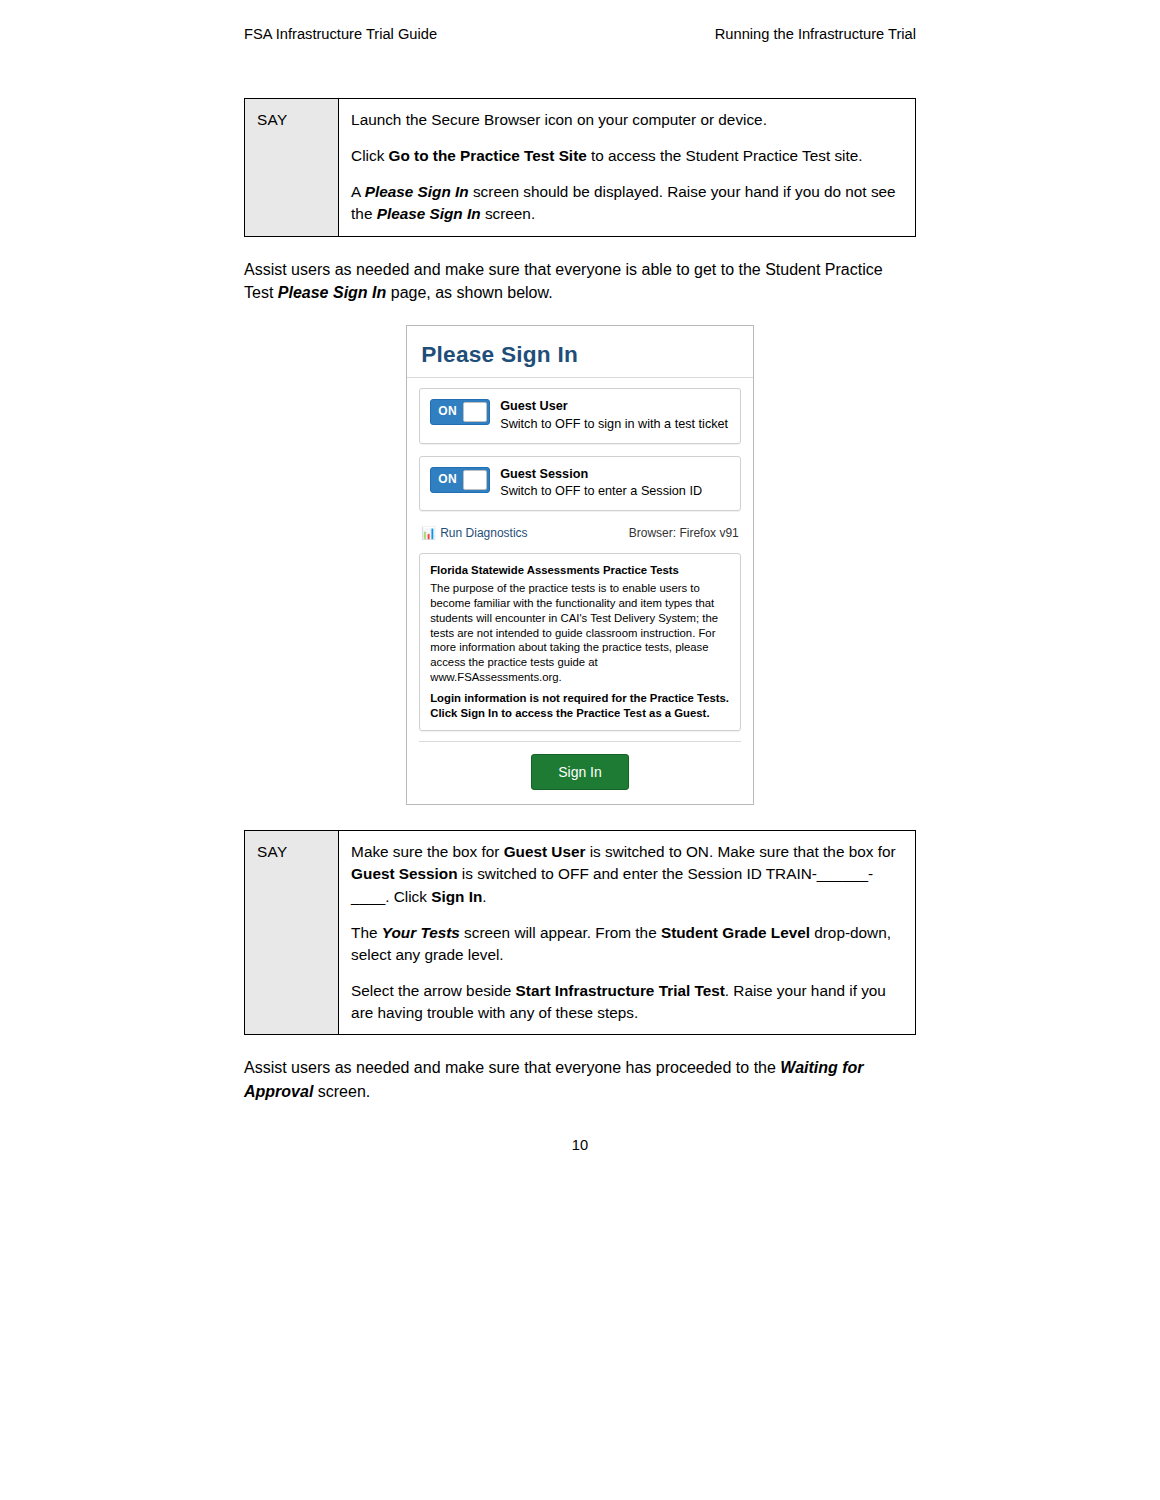FSA Infrastructure Trial Guide
Running the Infrastructure Trial
| SAY | Launch the Secure Browser icon on your computer or device. Click Go to the Practice Test Site to access the Student Practice Test site. A Please Sign In screen should be displayed. Raise your hand if you do not see the Please Sign In screen. |
Assist users as needed and make sure that everyone is able to get to the Student Practice Test Please Sign In page, as shown below.
Please Sign In
ON
Guest User Switch to OFF to sign in with a test ticket
ON
Guest Session Switch to OFF to enter a Session ID
📊Run Diagnostics
Browser: Firefox v91
Florida Statewide Assessments Practice Tests
The purpose of the practice tests is to enable users to become familiar with the functionality and item types that students will encounter in CAI's Test Delivery System; the tests are not intended to guide classroom instruction. For more information about taking the practice tests, please access the practice tests guide at www.FSAssessments.org.
Login information is not required for the Practice Tests. Click Sign In to access the Practice Test as a Guest.
Sign In
| SAY | Make sure the box for Guest User is switched to ON. Make sure that the box for Guest Session is switched to OFF and enter the Session ID TRAIN-______-____. Click Sign In . The Your Tests screen will appear. From the Student Grade Level drop-down, select any grade level. Select the arrow beside Start Infrastructure Trial Test . Raise your hand if you are having trouble with any of these steps. |
Assist users as needed and make sure that everyone has proceeded to the Waiting for Approval screen.
10